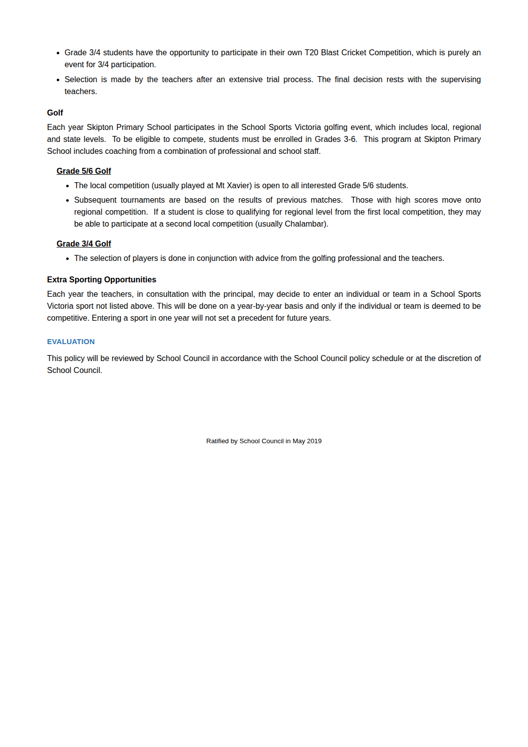Grade 3/4 students have the opportunity to participate in their own T20 Blast Cricket Competition, which is purely an event for 3/4 participation.
Selection is made by the teachers after an extensive trial process. The final decision rests with the supervising teachers.
Golf
Each year Skipton Primary School participates in the School Sports Victoria golfing event, which includes local, regional and state levels. To be eligible to compete, students must be enrolled in Grades 3-6. This program at Skipton Primary School includes coaching from a combination of professional and school staff.
Grade 5/6 Golf
The local competition (usually played at Mt Xavier) is open to all interested Grade 5/6 students.
Subsequent tournaments are based on the results of previous matches. Those with high scores move onto regional competition. If a student is close to qualifying for regional level from the first local competition, they may be able to participate at a second local competition (usually Chalambar).
Grade 3/4 Golf
The selection of players is done in conjunction with advice from the golfing professional and the teachers.
Extra Sporting Opportunities
Each year the teachers, in consultation with the principal, may decide to enter an individual or team in a School Sports Victoria sport not listed above. This will be done on a year-by-year basis and only if the individual or team is deemed to be competitive. Entering a sport in one year will not set a precedent for future years.
EVALUATION
This policy will be reviewed by School Council in accordance with the School Council policy schedule or at the discretion of School Council.
Ratified by School Council in May 2019